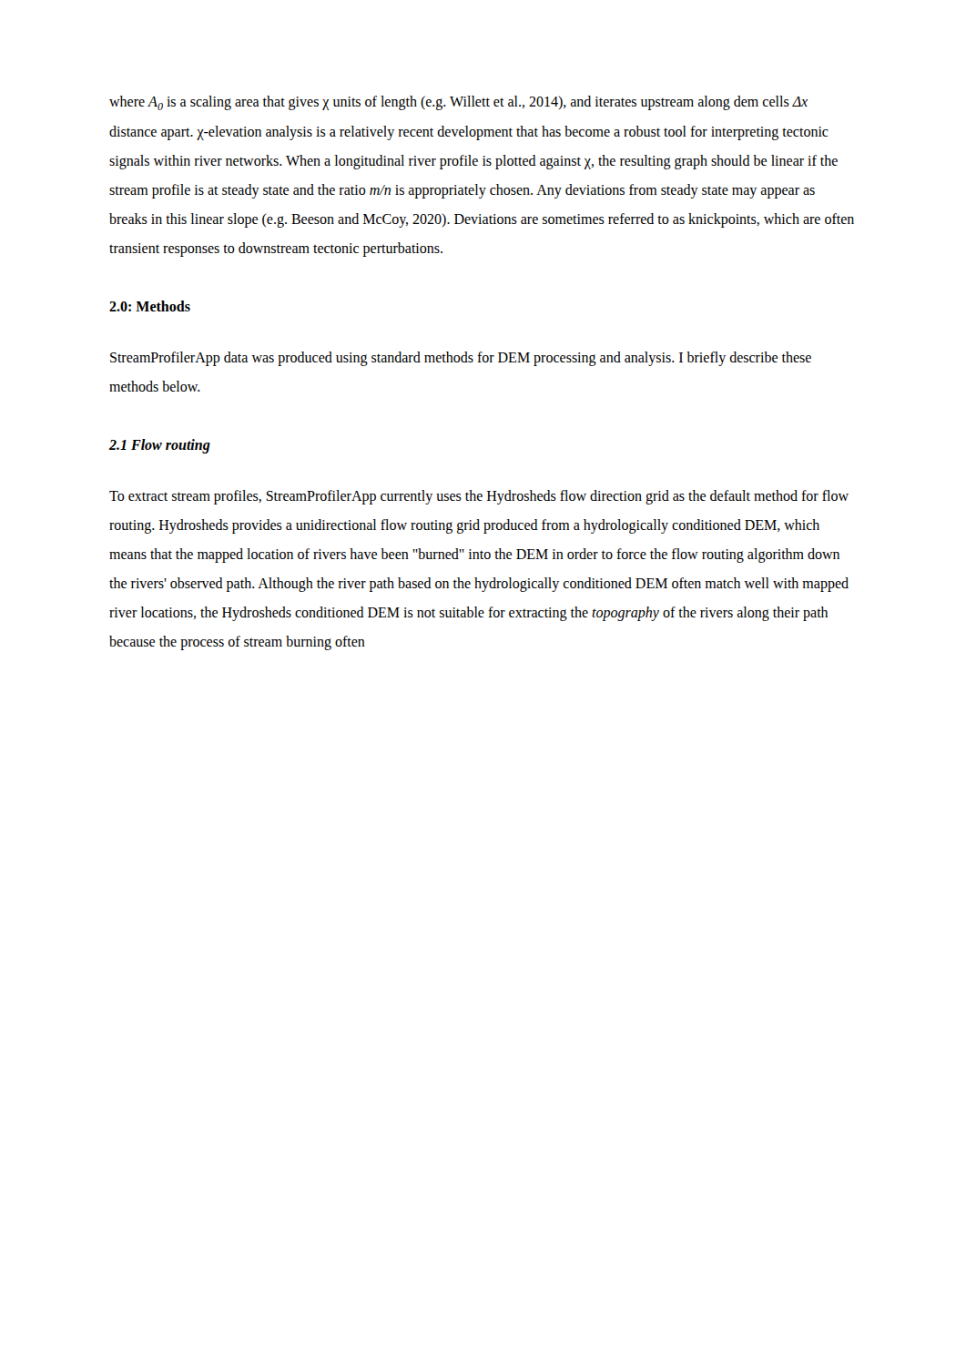where A0 is a scaling area that gives χ units of length (e.g. Willett et al., 2014), and iterates upstream along dem cells Δx distance apart. χ-elevation analysis is a relatively recent development that has become a robust tool for interpreting tectonic signals within river networks. When a longitudinal river profile is plotted against χ, the resulting graph should be linear if the stream profile is at steady state and the ratio m/n is appropriately chosen. Any deviations from steady state may appear as breaks in this linear slope (e.g. Beeson and McCoy, 2020). Deviations are sometimes referred to as knickpoints, which are often transient responses to downstream tectonic perturbations.
2.0: Methods
StreamProfilerApp data was produced using standard methods for DEM processing and analysis. I briefly describe these methods below.
2.1 Flow routing
To extract stream profiles, StreamProfilerApp currently uses the Hydrosheds flow direction grid as the default method for flow routing. Hydrosheds provides a unidirectional flow routing grid produced from a hydrologically conditioned DEM, which means that the mapped location of rivers have been "burned" into the DEM in order to force the flow routing algorithm down the rivers' observed path. Although the river path based on the hydrologically conditioned DEM often match well with mapped river locations, the Hydrosheds conditioned DEM is not suitable for extracting the topography of the rivers along their path because the process of stream burning often